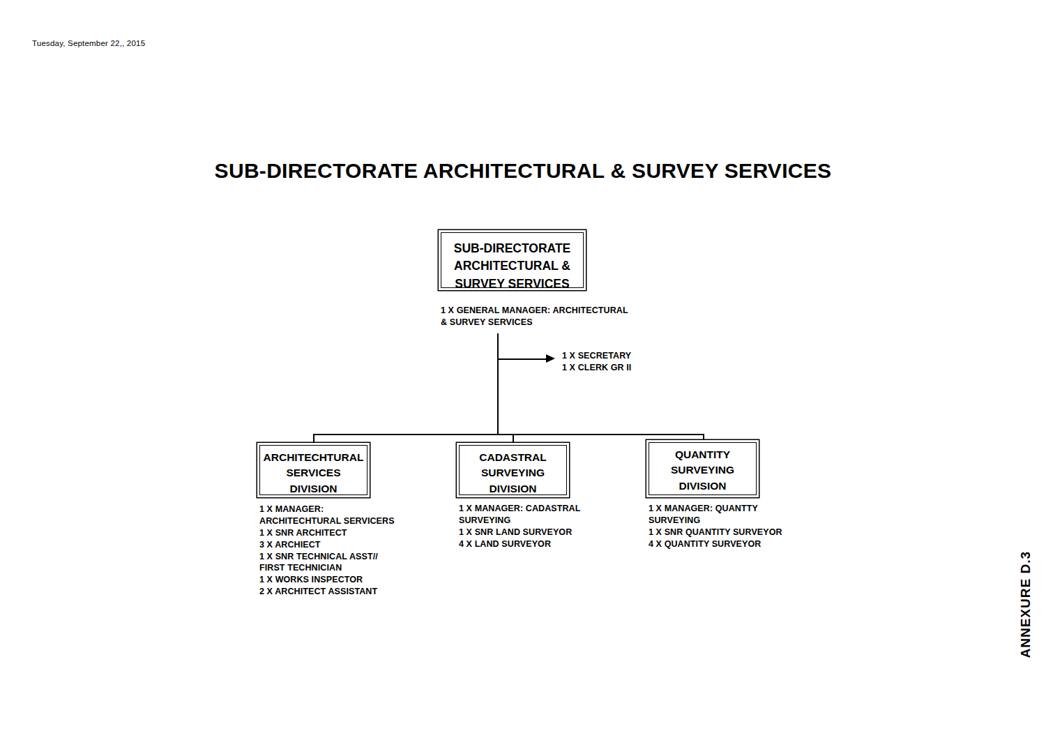Tuesday, September 22,, 2015
SUB-DIRECTORATE ARCHITECTURAL & SURVEY SERVICES
SUB-DIRECTORATE
ARCHITECTURAL &
SURVEY SERVICES
1 X GENERAL MANAGER: ARCHITECTURAL
& SURVEY SERVICES
1 X SECRETARY
1 X CLERK GR II
ARCHITECHTURAL
SERVICES
DIVISION
CADASTRAL
SURVEYING
DIVISION
QUANTITY
SURVEYING
DIVISION
1 X MANAGER:
ARCHITECHTURAL SERVICERS
1 X SNR ARCHITECT
3 X ARCHIECT
1 X SNR TECHNICAL ASST//
FIRST TECHNICIAN
1 X WORKS INSPECTOR
2 X ARCHITECT ASSISTANT
1 X MANAGER: CADASTRAL
SURVEYING
1 X SNR LAND SURVEYOR
4 X LAND SURVEYOR
1 X MANAGER: QUANTTY
SURVEYING
1 X SNR QUANTITY SURVEYOR
4 X QUANTITY SURVEYOR
ANNEXURE D.3